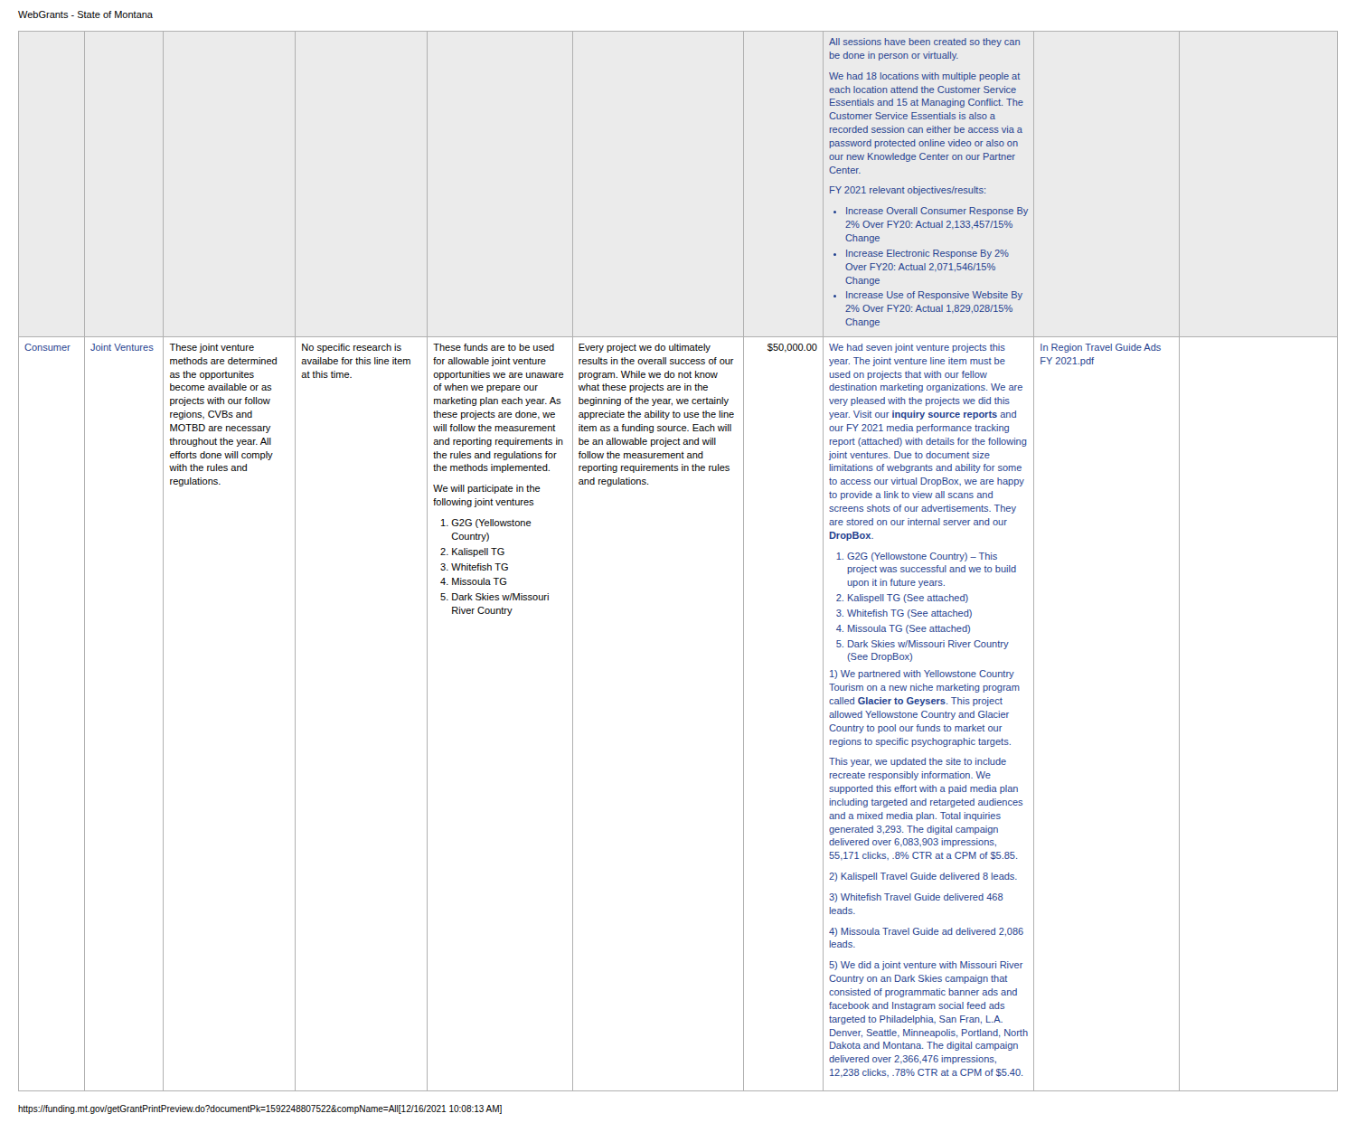WebGrants - State of Montana
| | | | | | | | All sessions have been created so they can be done in person or virtually. We had 18 locations with multiple people at each location attend the Customer Service Essentials and 15 at Managing Conflict. The Customer Service Essentials is also a recorded session can either be access via a password protected online video or also on our new Knowledge Center on our Partner Center. FY 2021 relevant objectives/results: Increase Overall Consumer Response By 2% Over FY20: Actual 2,133,457/15% Change Increase Electronic Response By 2% Over FY20: Actual 2,071,546/15% Change Increase Use of Responsive Website By 2% Over FY20: Actual 1,829,028/15% Change | | |
| Consumer | Joint Ventures | These joint venture methods are determined as the opportunites become available or as projects with our follow regions, CVBs and MOTBD are necessary throughout the year. All efforts done will comply with the rules and regulations. | No specific research is availabe for this line item at this time. | These funds are to be used for allowable joint venture opportunities we are unaware of when we prepare our marketing plan each year. As these projects are done, we will follow the measurement and reporting requirements in the rules and regulations for the methods implemented. We will participate in the following joint ventures G2G (Yellowstone Country) Kalispell TG Whitefish TG Missoula TG Dark Skies w/Missouri River Country | Every project we do ultimately results in the overall success of our program. While we do not know what these projects are in the beginning of the year, we certainly appreciate the ability to use the line item as a funding source. Each will be an allowable project and will follow the measurement and reporting requirements in the rules and regulations. | $50,000.00 | We had seven joint venture projects this year. The joint venture line item must be used on projects that with our fellow destination marketing organizations. We are very pleased with the projects we did this year. Visit our inquiry source reports and our FY 2021 media performance tracking report (attached) with details for the following joint ventures. Due to document size limitations of webgrants and ability for some to access our virtual DropBox, we are happy to provide a link to view all scans and screens shots of our advertisements. They are stored on our internal server and our DropBox . G2G (Yellowstone Country) – This project was successful and we to build upon it in future years. Kalispell TG (See attached) Whitefish TG (See attached) Missoula TG (See attached) Dark Skies w/Missouri River Country (See DropBox) 1) We partnered with Yellowstone Country Tourism on a new niche marketing program called Glacier to Geysers . This project allowed Yellowstone Country and Glacier Country to pool our funds to market our regions to specific psychographic targets. This year, we updated the site to include recreate responsibly information. We supported this effort with a paid media plan including targeted and retargeted audiences and a mixed media plan. Total inquiries generated 3,293. The digital campaign delivered over 6,083,903 impressions, 55,171 clicks, .8% CTR at a CPM of $5.85. 2) Kalispell Travel Guide delivered 8 leads. 3) Whitefish Travel Guide delivered 468 leads. 4) Missoula Travel Guide ad delivered 2,086 leads. 5) We did a joint venture with Missouri River Country on an Dark Skies campaign that consisted of programmatic banner ads and facebook and Instagram social feed ads targeted to Philadelphia, San Fran, L.A. Denver, Seattle, Minneapolis, Portland, North Dakota and Montana. The digital campaign delivered over 2,366,476 impressions, 12,238 clicks, .78% CTR at a CPM of $5.40. | In Region Travel Guide Ads FY 2021.pdf | |
https://funding.mt.gov/getGrantPrintPreview.do?documentPk=1592248807522&compName=All[12/16/2021 10:08:13 AM]